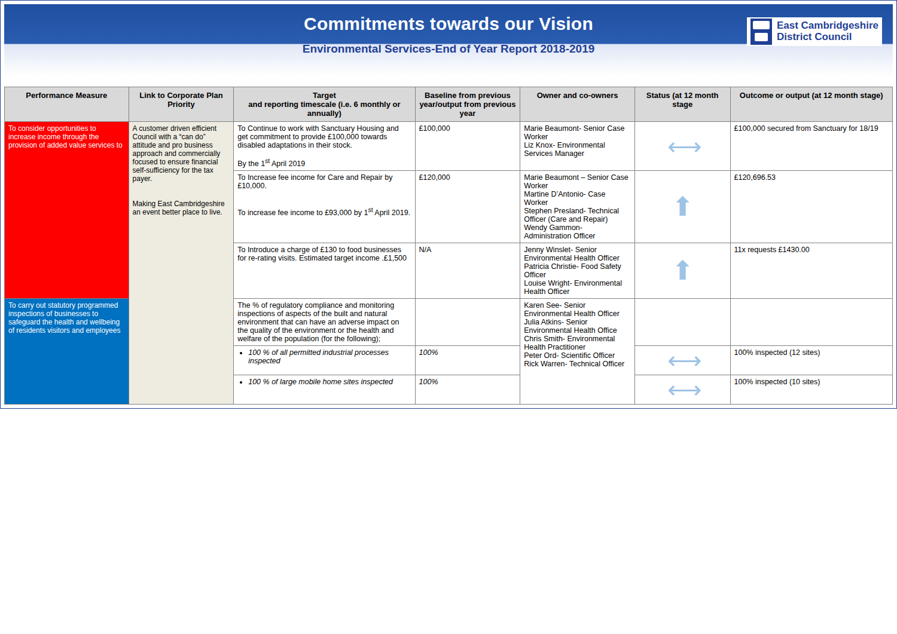East Cambridgeshire
District Council
Commitments towards our Vision
Environmental Services-End of Year Report 2018-2019
| Performance Measure | Link to Corporate Plan Priority | Target and reporting timescale (i.e. 6 monthly or annually) | Baseline from previous year/output from previous year | Owner and co-owners | Status (at 12 month stage | Outcome or output (at 12 month stage) |
| --- | --- | --- | --- | --- | --- | --- |
| To consider opportunities to increase income through the provision of added value services to | A customer driven efficient Council with a “can do” attitude and pro business approach and commercially focused to ensure financial self-sufficiency for the tax payer. Making East Cambridgeshire an event better place to live. | To Continue to work with Sanctuary Housing and get commitment to provide £100,000 towards disabled adaptations in their stock. By the 1 st April 2019 | £100,000 | Marie Beaumont- Senior Case Worker Liz Knox- Environmental Services Manager | ⟷ | £100,000 secured from Sanctuary for 18/19 |
| To Increase fee income for Care and Repair by £10,000. To increase fee income to £93,000 by 1 st April 2019. | £120,000 | Marie Beaumont – Senior Case Worker Martine D’Antonio- Case Worker Stephen Presland- Technical Officer (Care and Repair) Wendy Gammon- Administration Officer | ⬆ | £120,696.53 |
| To Introduce a charge of £130 to food businesses for re-rating visits. Estimated target income .£1,500 | N/A | Jenny Winslet- Senior Environmental Health Officer Patricia Christie- Food Safety Officer Louise Wright- Environmental Health Officer | ⬆ | 11x requests £1430.00 |
| To carry out statutory programmed inspections of businesses to safeguard the health and wellbeing of residents visitors and employees | The % of regulatory compliance and monitoring inspections of aspects of the built and natural environment that can have an adverse impact on the quality of the environment or the health and welfare of the population (for the following); | | Karen See- Senior Environmental Health Officer Julia Atkins- Senior Environmental Health Office Chris Smith- Environmental Health Practitioner Peter Ord- Scientific Officer Rick Warren- Technical Officer | | |
| 100 % of all permitted industrial processes inspected | 100% | ⟷ | 100% inspected (12 sites) |
| 100 % of large mobile home sites inspected | 100% | ⟷ | 100% inspected (10 sites) |